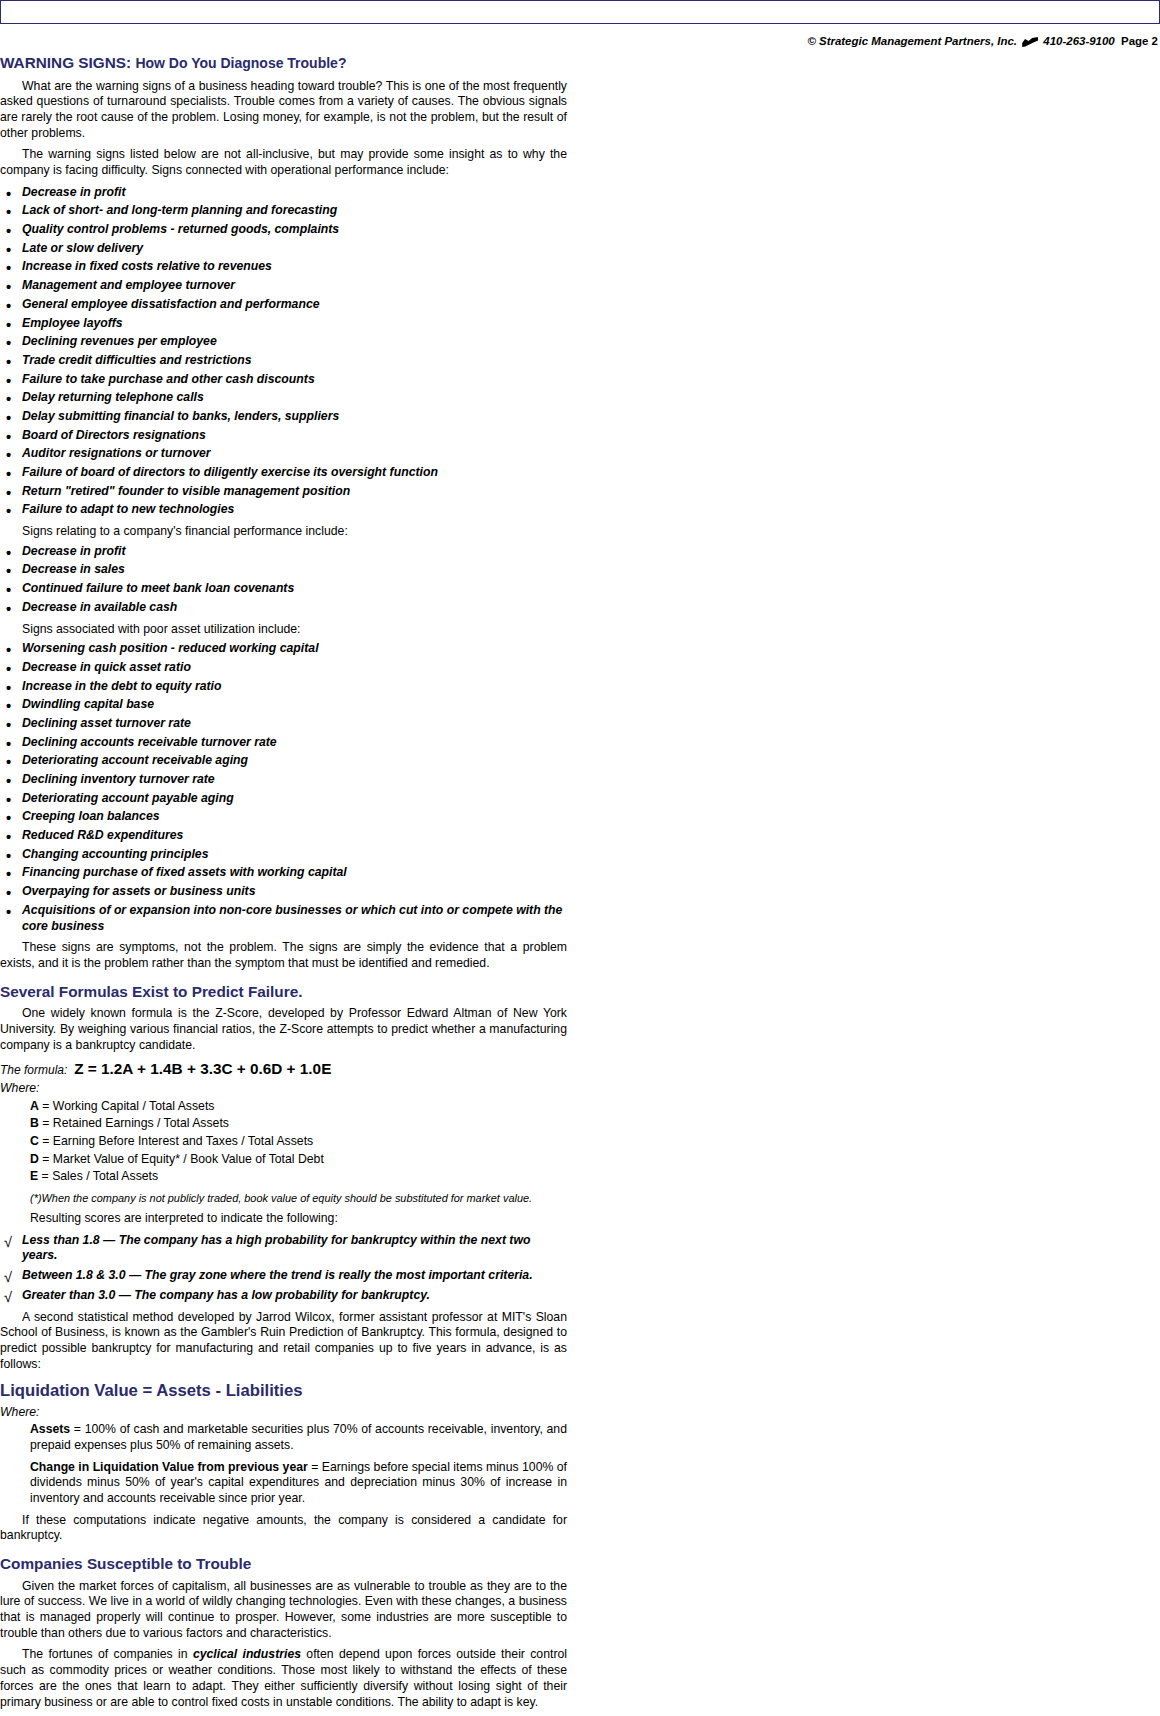© Strategic Management Partners, Inc. 410-263-9100 Page 2
WARNING SIGNS: How Do You Diagnose Trouble?
What are the warning signs of a business heading toward trouble? This is one of the most frequently asked questions of turnaround specialists. Trouble comes from a variety of causes. The obvious signals are rarely the root cause of the problem. Losing money, for example, is not the problem, but the result of other problems.
The warning signs listed below are not all-inclusive, but may provide some insight as to why the company is facing difficulty. Signs connected with operational performance include:
Decrease in profit
Lack of short- and long-term planning and forecasting
Quality control problems - returned goods, complaints
Late or slow delivery
Increase in fixed costs relative to revenues
Management and employee turnover
General employee dissatisfaction and performance
Employee layoffs
Declining revenues per employee
Trade credit difficulties and restrictions
Failure to take purchase and other cash discounts
Delay returning telephone calls
Delay submitting financial to banks, lenders, suppliers
Board of Directors resignations
Auditor resignations or turnover
Failure of board of directors to diligently exercise its oversight function
Return "retired" founder to visible management position
Failure to adapt to new technologies
Signs relating to a company's financial performance include:
Decrease in profit
Decrease in sales
Continued failure to meet bank loan covenants
Decrease in available cash
Signs associated with poor asset utilization include:
Worsening cash position - reduced working capital
Decrease in quick asset ratio
Increase in the debt to equity ratio
Dwindling capital base
Declining asset turnover rate
Declining accounts receivable turnover rate
Deteriorating account receivable aging
Declining inventory turnover rate
Deteriorating account payable aging
Creeping loan balances
Reduced R&D expenditures
Changing accounting principles
Financing purchase of fixed assets with working capital
Overpaying for assets or business units
Acquisitions of or expansion into non-core businesses or which cut into or compete with the core business
These signs are symptoms, not the problem. The signs are simply the evidence that a problem exists, and it is the problem rather than the symptom that must be identified and remedied.
Several Formulas Exist to Predict Failure.
One widely known formula is the Z-Score, developed by Professor Edward Altman of New York University. By weighing various financial ratios, the Z-Score attempts to predict whether a manufacturing company is a bankruptcy candidate.
The formula: Z = 1.2A + 1.4B + 3.3C + 0.6D + 1.0E
Where:
A = Working Capital / Total Assets
B = Retained Earnings / Total Assets
C = Earning Before Interest and Taxes / Total Assets
D = Market Value of Equity* / Book Value of Total Debt
E = Sales / Total Assets
(*)When the company is not publicly traded, book value of equity should be substituted for market value.
Resulting scores are interpreted to indicate the following:
Less than 1.8 — The company has a high probability for bankruptcy within the next two years.
Between 1.8 & 3.0 — The gray zone where the trend is really the most important criteria.
Greater than 3.0 — The company has a low probability for bankruptcy.
A second statistical method developed by Jarrod Wilcox, former assistant professor at MIT's Sloan School of Business, is known as the Gambler's Ruin Prediction of Bankruptcy. This formula, designed to predict possible bankruptcy for manufacturing and retail companies up to five years in advance, is as follows:
Liquidation Value = Assets - Liabilities
Where:
Assets = 100% of cash and marketable securities plus 70% of accounts receivable, inventory, and prepaid expenses plus 50% of remaining assets.
Change in Liquidation Value from previous year = Earnings before special items minus 100% of dividends minus 50% of year's capital expenditures and depreciation minus 30% of increase in inventory and accounts receivable since prior year.
If these computations indicate negative amounts, the company is considered a candidate for bankruptcy.
Companies Susceptible to Trouble
Given the market forces of capitalism, all businesses are as vulnerable to trouble as they are to the lure of success. We live in a world of wildly changing technologies. Even with these changes, a business that is managed properly will continue to prosper. However, some industries are more susceptible to trouble than others due to various factors and characteristics.
The fortunes of companies in cyclical industries often depend upon forces outside their control such as commodity prices or weather conditions. Those most likely to withstand the effects of these forces are the ones that learn to adapt. They either sufficiently diversify without losing sight of their primary business or are able to control fixed costs in unstable conditions. The ability to adapt is key.